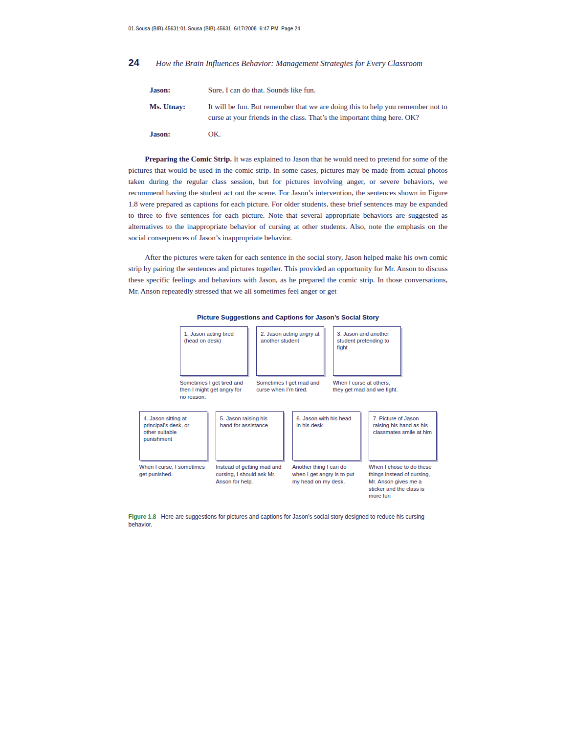01-Sousa (BIB)-45631:01-Sousa (BIB)-45631 6/17/2008 6:47 PM Page 24
24 How the Brain Influences Behavior: Management Strategies for Every Classroom
Jason:
Sure, I can do that. Sounds like fun.
Ms. Utnay:
It will be fun. But remember that we are doing this to help you remember not to curse at your friends in the class. That’s the important thing here. OK?
Jason:
OK.
Preparing the Comic Strip. It was explained to Jason that he would need to pretend for some of the pictures that would be used in the comic strip. In some cases, pictures may be made from actual photos taken during the regular class session, but for pictures involving anger, or severe behaviors, we recommend having the student act out the scene. For Jason’s intervention, the sentences shown in Figure 1.8 were prepared as captions for each picture. For older students, these brief sentences may be expanded to three to five sentences for each picture. Note that several appropriate behaviors are suggested as alternatives to the inappropriate behavior of cursing at other students. Also, note the emphasis on the social consequences of Jason’s inappropriate behavior.
After the pictures were taken for each sentence in the social story, Jason helped make his own comic strip by pairing the sentences and pictures together. This provided an opportunity for Mr. Anson to discuss these specific feelings and behaviors with Jason, as he prepared the comic strip. In those conversations, Mr. Anson repeatedly stressed that we all sometimes feel anger or get
Picture Suggestions and Captions for Jason’s Social Story
1. Jason acting tired (head on desk)
Sometimes I get tired and then I might get angry for no reason.
2. Jason acting angry at another student
Sometimes I get mad and curse when I’m tired.
3. Jason and another student pretending to fight
When I curse at others, they get mad and we fight.
4. Jason sitting at principal’s desk, or other suitable punishment
When I curse, I sometimes get punished.
5. Jason raising his hand for assistance
Instead of getting mad and cursing, I should ask Mr. Anson for help.
6. Jason with his head in his desk
Another thing I can do when I get angry is to put my head on my desk.
7. Picture of Jason raising his hand as his classmates smile at him
When I chose to do these things instead of cursing, Mr. Anson gives me a sticker and the class is more fun
Figure 1.8 Here are suggestions for pictures and captions for Jason’s social story designed to reduce his cursing behavior.